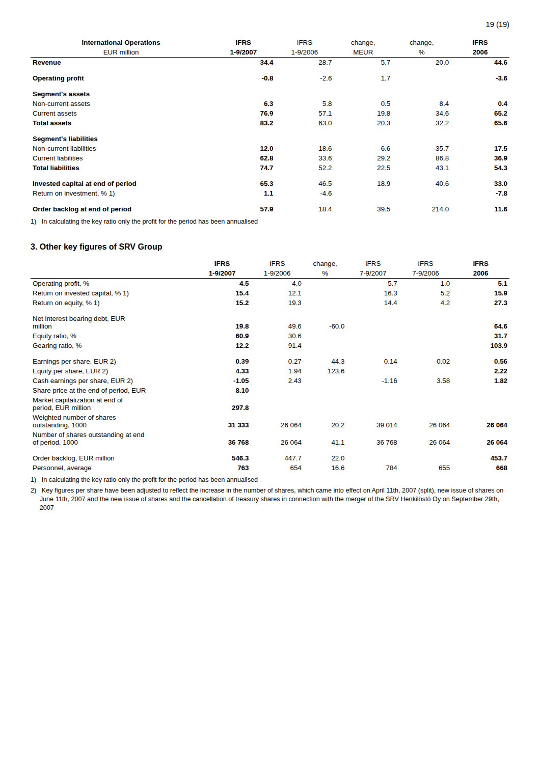19 (19)
| International Operations | IFRS | IFRS | change, | change, | IFRS |
| --- | --- | --- | --- | --- | --- |
| EUR million | 1-9/2007 | 1-9/2006 | MEUR | % | 2006 |
| Revenue | 34.4 | 28.7 | 5.7 | 20.0 | 44.6 |
| Operating profit | -0.8 | -2.6 | 1.7 | | -3.6 |
| Segment's assets | | | | | |
| Non-current assets | 6.3 | 5.8 | 0.5 | 8.4 | 0.4 |
| Current assets | 76.9 | 57.1 | 19.8 | 34.6 | 65.2 |
| Total assets | 83.2 | 63.0 | 20.3 | 32.2 | 65.6 |
| Segment's liabilities | | | | | |
| Non-current liabilities | 12.0 | 18.6 | -6.6 | -35.7 | 17.5 |
| Current liabilities | 62.8 | 33.6 | 29.2 | 86.8 | 36.9 |
| Total liabilities | 74.7 | 52.2 | 22.5 | 43.1 | 54.3 |
| Invested capital at end of period | 65.3 | 46.5 | 18.9 | 40.6 | 33.0 |
| Return on investment, % 1) | 1.1 | -4.6 | | | -7.8 |
| Order backlog at end of period | 57.9 | 18.4 | 39.5 | 214.0 | 11.6 |
1) In calculating the key ratio only the profit for the period has been annualised
3. Other key figures of SRV Group
| | IFRS | IFRS | change, | IFRS | IFRS | IFRS |
| --- | --- | --- | --- | --- | --- | --- |
| | 1-9/2007 | 1-9/2006 | % | 7-9/2007 | 7-9/2006 | 2006 |
| Operating profit, % | 4.5 | 4.0 | | 5.7 | 1.0 | 5.1 |
| Return on invested capital, % 1) | 15.4 | 12.1 | | 16.3 | 5.2 | 15.9 |
| Return on equity, % 1) | 15.2 | 19.3 | | 14.4 | 4.2 | 27.3 |
| Net interest bearing debt, EUR million | 19.8 | 49.6 | -60.0 | | | 64.6 |
| Equity ratio, % | 60.9 | 30.6 | | | | 31.7 |
| Gearing ratio, % | 12.2 | 91.4 | | | | 103.9 |
| Earnings per share, EUR 2) | 0.39 | 0.27 | 44.3 | 0.14 | 0.02 | 0.56 |
| Equity per share, EUR 2) | 4.33 | 1.94 | 123.6 | | | 2.22 |
| Cash earnings per share, EUR 2) | -1.05 | 2.43 | | -1.16 | 3.58 | 1.82 |
| Share price at the end of period, EUR | 8.10 | | | | | |
| Market capitalization at end of period, EUR million | 297.8 | | | | | |
| Weighted number of shares outstanding, 1000 | 31 333 | 26 064 | 20.2 | 39 014 | 26 064 | 26 064 |
| Number of shares outstanding at end of period, 1000 | 36 768 | 26 064 | 41.1 | 36 768 | 26 064 | 26 064 |
| Order backlog, EUR million | 546.3 | 447.7 | 22.0 | | | 453.7 |
| Personnel, average | 763 | 654 | 16.6 | 784 | 655 | 668 |
1) In calculating the key ratio only the profit for the period has been annualised
2) Key figures per share have been adjusted to reflect the increase in the number of shares, which came into effect on April 11th, 2007 (split), new issue of shares on June 11th, 2007 and the new issue of shares and the cancellation of treasury shares in connection with the merger of the SRV Henkilöstö Oy on September 29th, 2007